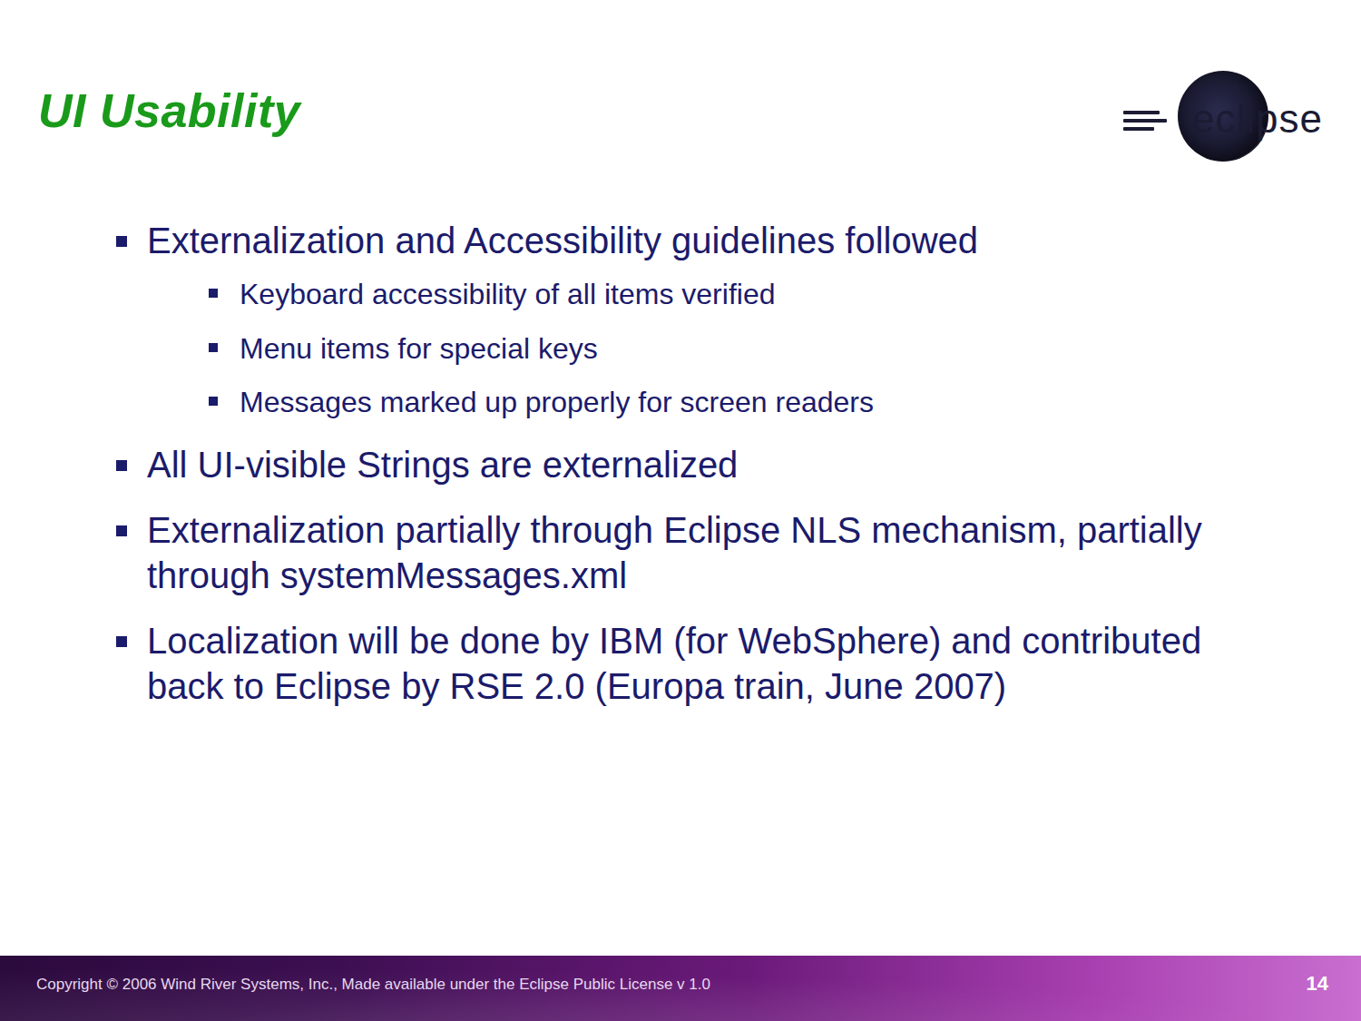eclipse
UI Usability
Externalization and Accessibility guidelines followed
Keyboard accessibility of all items verified
Menu items for special keys
Messages marked up properly for screen readers
All UI-visible Strings are externalized
Externalization partially through Eclipse NLS mechanism, partially through systemMessages.xml
Localization will be done by IBM (for WebSphere) and contributed back to Eclipse by RSE 2.0 (Europa train, June 2007)
Copyright © 2006 Wind River Systems, Inc., Made available under the Eclipse Public License v 1.0
14